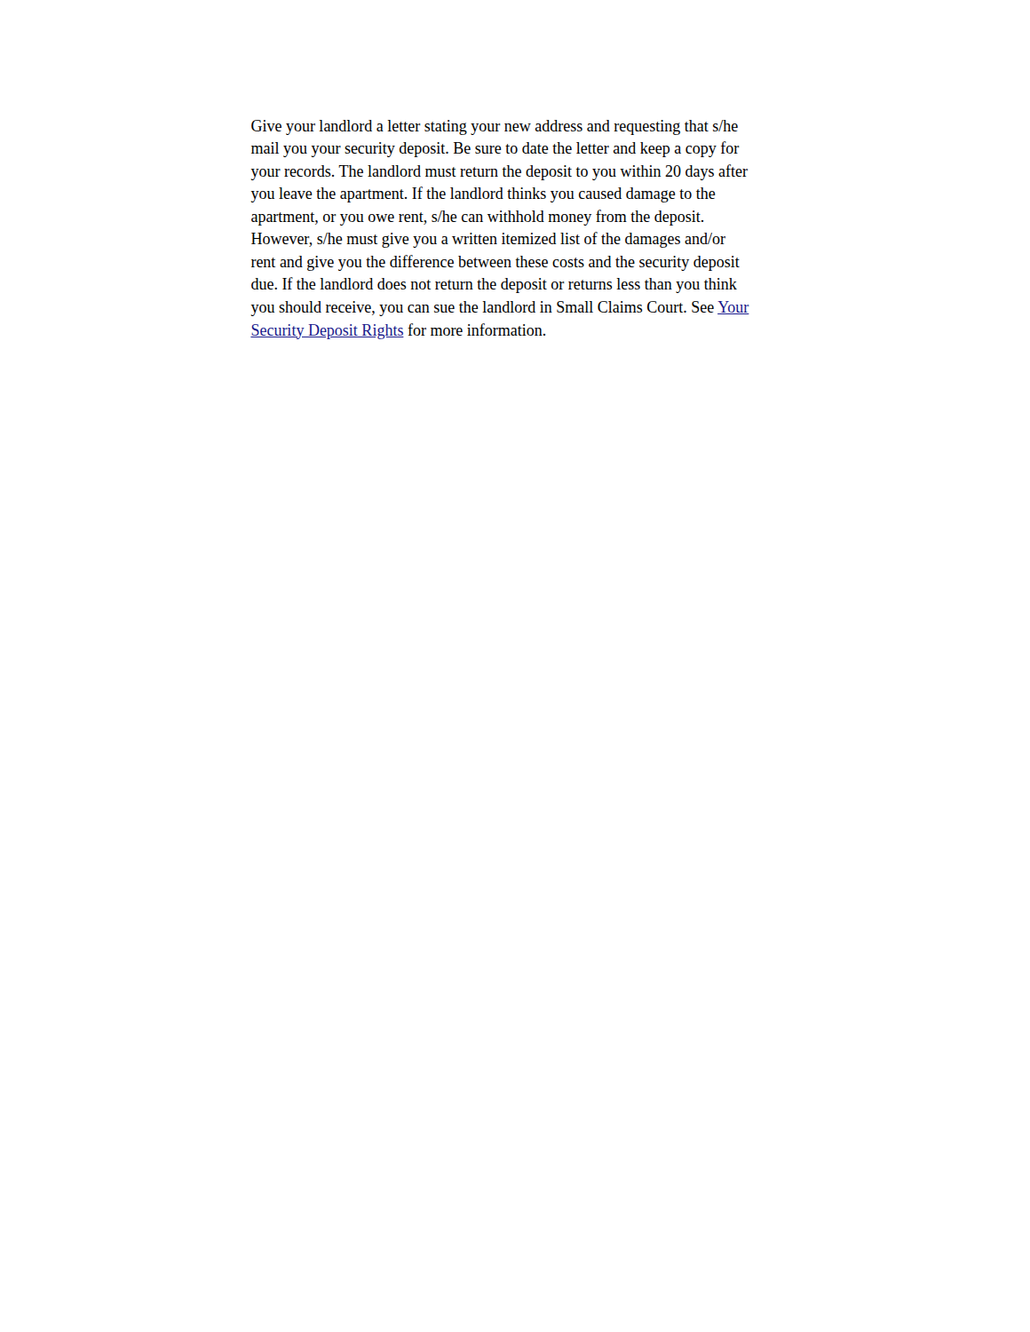Give your landlord a letter stating your new address and requesting that s/he mail you your security deposit. Be sure to date the letter and keep a copy for your records. The landlord must return the deposit to you within 20 days after you leave the apartment. If the landlord thinks you caused damage to the apartment, or you owe rent, s/he can withhold money from the deposit. However, s/he must give you a written itemized list of the damages and/or rent and give you the difference between these costs and the security deposit due. If the landlord does not return the deposit or returns less than you think you should receive, you can sue the landlord in Small Claims Court. See Your Security Deposit Rights for more information.